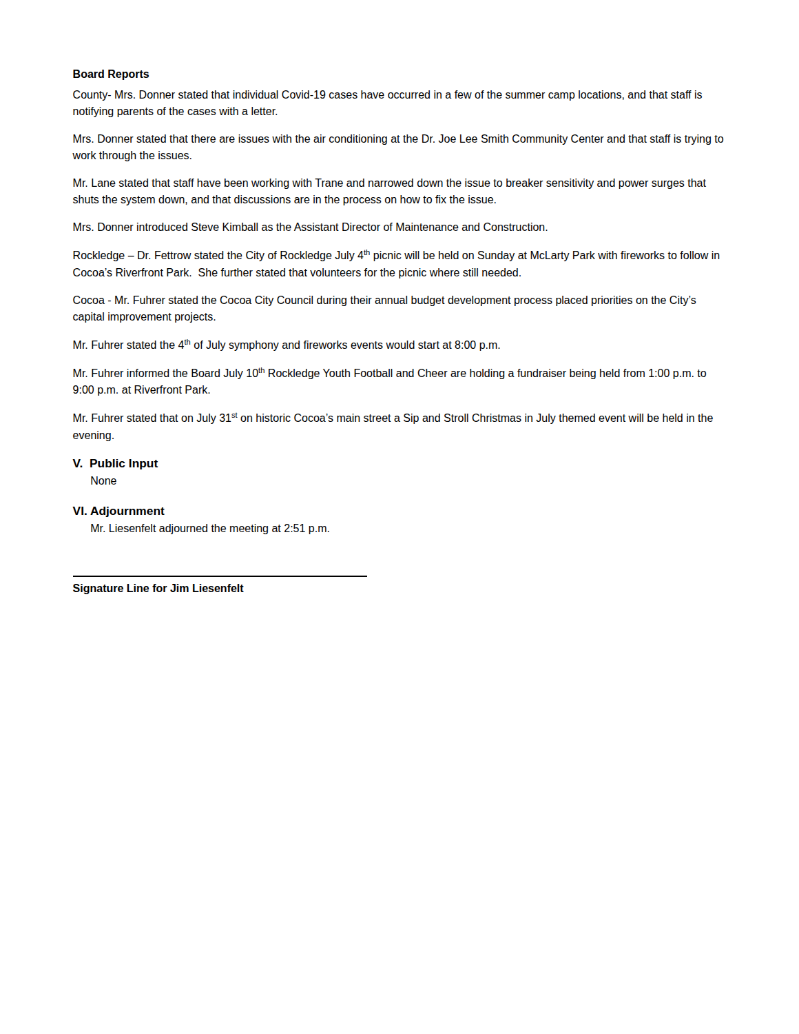Board Reports
County- Mrs. Donner stated that individual Covid-19 cases have occurred in a few of the summer camp locations, and that staff is notifying parents of the cases with a letter.
Mrs. Donner stated that there are issues with the air conditioning at the Dr. Joe Lee Smith Community Center and that staff is trying to work through the issues.
Mr. Lane stated that staff have been working with Trane and narrowed down the issue to breaker sensitivity and power surges that shuts the system down, and that discussions are in the process on how to fix the issue.
Mrs. Donner introduced Steve Kimball as the Assistant Director of Maintenance and Construction.
Rockledge – Dr. Fettrow stated the City of Rockledge July 4th picnic will be held on Sunday at McLarty Park with fireworks to follow in Cocoa’s Riverfront Park. She further stated that volunteers for the picnic where still needed.
Cocoa - Mr. Fuhrer stated the Cocoa City Council during their annual budget development process placed priorities on the City’s capital improvement projects.
Mr. Fuhrer stated the 4th of July symphony and fireworks events would start at 8:00 p.m.
Mr. Fuhrer informed the Board July 10th Rockledge Youth Football and Cheer are holding a fundraiser being held from 1:00 p.m. to 9:00 p.m. at Riverfront Park.
Mr. Fuhrer stated that on July 31st on historic Cocoa’s main street a Sip and Stroll Christmas in July themed event will be held in the evening.
V. Public Input
None
VI. Adjournment
Mr. Liesenfelt adjourned the meeting at 2:51 p.m.
Signature Line for Jim Liesenfelt